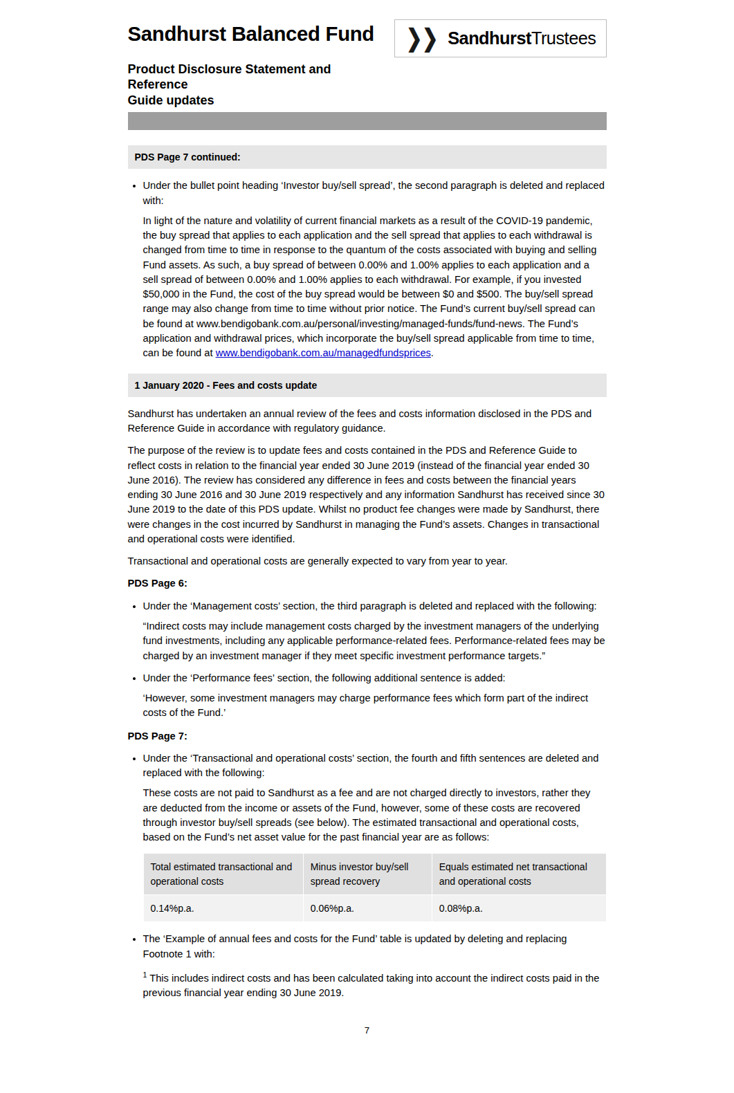Sandhurst Balanced Fund
Product Disclosure Statement and Reference
Guide updates
❯❯ SandhurstTrustees
PDS Page 7 continued:
Under the bullet point heading ‘Investor buy/sell spread’, the second paragraph is deleted and replaced with:
In light of the nature and volatility of current financial markets as a result of the COVID-19 pandemic, the buy spread that applies to each application and the sell spread that applies to each withdrawal is changed from time to time in response to the quantum of the costs associated with buying and selling Fund assets. As such, a buy spread of between 0.00% and 1.00% applies to each application and a sell spread of between 0.00% and 1.00% applies to each withdrawal. For example, if you invested $50,000 in the Fund, the cost of the buy spread would be between $0 and $500. The buy/sell spread range may also change from time to time without prior notice. The Fund’s current buy/sell spread can be found at www.bendigobank.com.au/personal/investing/managed-funds/fund-news. The Fund’s application and withdrawal prices, which incorporate the buy/sell spread applicable from time to time, can be found at www.bendigobank.com.au/managedfundsprices.
1 January 2020 - Fees and costs update
Sandhurst has undertaken an annual review of the fees and costs information disclosed in the PDS and Reference Guide in accordance with regulatory guidance.
The purpose of the review is to update fees and costs contained in the PDS and Reference Guide to reflect costs in relation to the financial year ended 30 June 2019 (instead of the financial year ended 30 June 2016). The review has considered any difference in fees and costs between the financial years ending 30 June 2016 and 30 June 2019 respectively and any information Sandhurst has received since 30 June 2019 to the date of this PDS update. Whilst no product fee changes were made by Sandhurst, there were changes in the cost incurred by Sandhurst in managing the Fund’s assets. Changes in transactional and operational costs were identified.
Transactional and operational costs are generally expected to vary from year to year.
PDS Page 6:
Under the ‘Management costs’ section, the third paragraph is deleted and replaced with the following:
“Indirect costs may include management costs charged by the investment managers of the underlying fund investments, including any applicable performance-related fees. Performance-related fees may be charged by an investment manager if they meet specific investment performance targets.”
Under the ‘Performance fees’ section, the following additional sentence is added:
‘However, some investment managers may charge performance fees which form part of the indirect costs of the Fund.’
PDS Page 7:
Under the ‘Transactional and operational costs’ section, the fourth and fifth sentences are deleted and replaced with the following:
These costs are not paid to Sandhurst as a fee and are not charged directly to investors, rather they are deducted from the income or assets of the Fund, however, some of these costs are recovered through investor buy/sell spreads (see below). The estimated transactional and operational costs, based on the Fund’s net asset value for the past financial year are as follows:
| Total estimated transactional and operational costs | Minus investor buy/sell spread recovery | Equals estimated net transactional and operational costs |
| --- | --- | --- |
| 0.14%p.a. | 0.06%p.a. | 0.08%p.a. |
The ‘Example of annual fees and costs for the Fund’ table is updated by deleting and replacing Footnote 1 with:
1 This includes indirect costs and has been calculated taking into account the indirect costs paid in the previous financial year ending 30 June 2019.
7